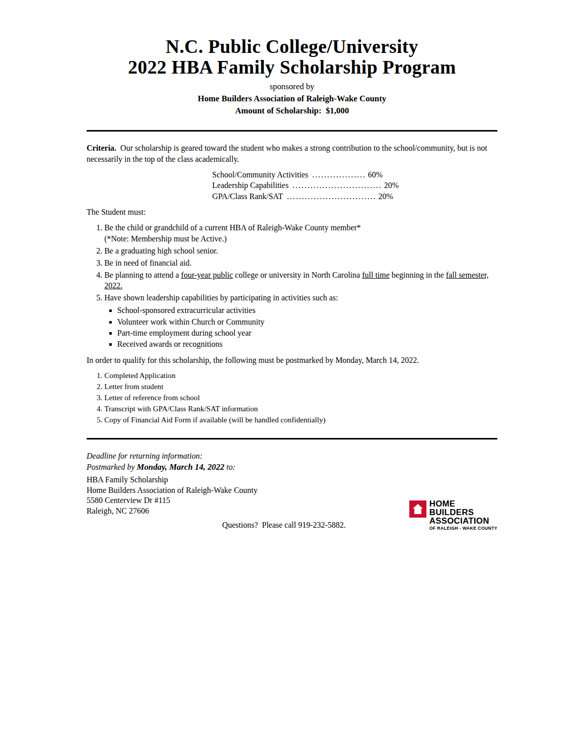N.C. Public College/University
2022 HBA Family Scholarship Program
sponsored by
Home Builders Association of Raleigh-Wake County
Amount of Scholarship: $1,000
Criteria. Our scholarship is geared toward the student who makes a strong contribution to the school/community, but is not necessarily in the top of the class academically.
School/Community Activities .................. 60%
Leadership Capabilities .............................. 20%
GPA/Class Rank/SAT .............................. 20%
The Student must:
Be the child or grandchild of a current HBA of Raleigh-Wake County member*
(*Note: Membership must be Active.)
Be a graduating high school senior.
Be in need of financial aid.
Be planning to attend a four-year public college or university in North Carolina full time beginning in the fall semester, 2022.
Have shown leadership capabilities by participating in activities such as:
School-sponsored extracurricular activities
Volunteer work within Church or Community
Part-time employment during school year
Received awards or recognitions
In order to qualify for this scholarship, the following must be postmarked by Monday, March 14, 2022.
Completed Application
Letter from student
Letter of reference from school
Transcript with GPA/Class Rank/SAT information
Copy of Financial Aid Form if available (will be handled confidentially)
Deadline for returning information:
Postmarked by Monday, March 14, 2022 to:
HBA Family Scholarship
Home Builders Association of Raleigh-Wake County
5580 Centerview Dr #115
Raleigh, NC 27606
Questions? Please call 919-232-5882.
HOME
BUILDERS
ASSOCIATION
OF RALEIGH - WAKE COUNTY